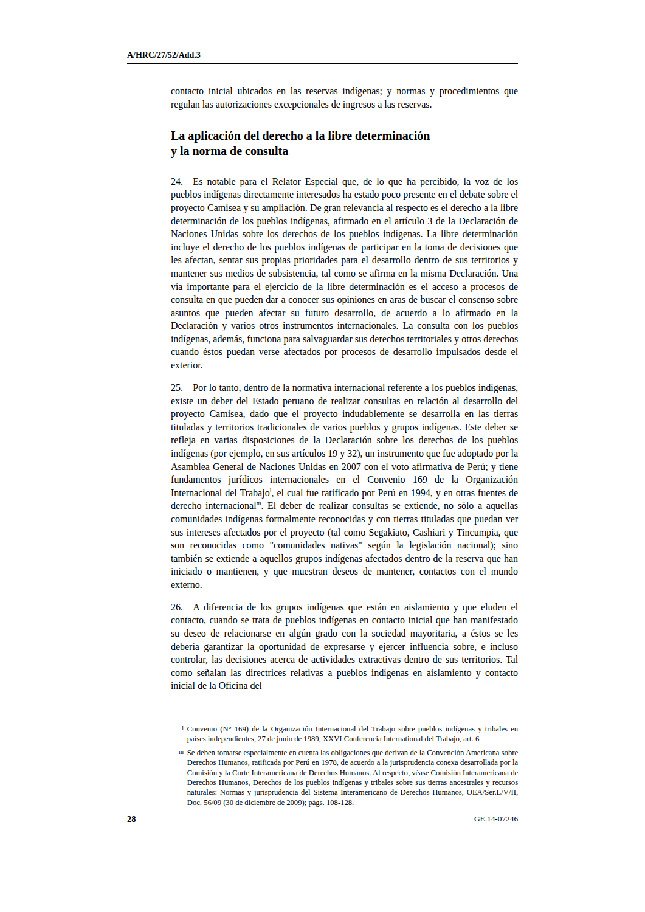A/HRC/27/52/Add.3
contacto inicial ubicados en las reservas indígenas; y normas y procedimientos que regulan las autorizaciones excepcionales de ingresos a las reservas.
La aplicación del derecho a la libre determinación
y la norma de consulta
24. Es notable para el Relator Especial que, de lo que ha percibido, la voz de los pueblos indígenas directamente interesados ha estado poco presente en el debate sobre el proyecto Camisea y su ampliación. De gran relevancia al respecto es el derecho a la libre determinación de los pueblos indígenas, afirmado en el artículo 3 de la Declaración de Naciones Unidas sobre los derechos de los pueblos indígenas. La libre determinación incluye el derecho de los pueblos indígenas de participar en la toma de decisiones que les afectan, sentar sus propias prioridades para el desarrollo dentro de sus territorios y mantener sus medios de subsistencia, tal como se afirma en la misma Declaración. Una vía importante para el ejercicio de la libre determinación es el acceso a procesos de consulta en que pueden dar a conocer sus opiniones en aras de buscar el consenso sobre asuntos que pueden afectar su futuro desarrollo, de acuerdo a lo afirmado en la Declaración y varios otros instrumentos internacionales. La consulta con los pueblos indígenas, además, funciona para salvaguardar sus derechos territoriales y otros derechos cuando éstos puedan verse afectados por procesos de desarrollo impulsados desde el exterior.
25. Por lo tanto, dentro de la normativa internacional referente a los pueblos indígenas, existe un deber del Estado peruano de realizar consultas en relación al desarrollo del proyecto Camisea, dado que el proyecto indudablemente se desarrolla en las tierras tituladas y territorios tradicionales de varios pueblos y grupos indígenas. Este deber se refleja en varias disposiciones de la Declaración sobre los derechos de los pueblos indígenas (por ejemplo, en sus artículos 19 y 32), un instrumento que fue adoptado por la Asamblea General de Naciones Unidas en 2007 con el voto afirmativa de Perú; y tiene fundamentos jurídicos internacionales en el Convenio 169 de la Organización Internacional del Trabajol, el cual fue ratificado por Perú en 1994, y en otras fuentes de derecho internacionalm. El deber de realizar consultas se extiende, no sólo a aquellas comunidades indígenas formalmente reconocidas y con tierras tituladas que puedan ver sus intereses afectados por el proyecto (tal como Segakiato, Cashiari y Tincumpia, que son reconocidas como "comunidades nativas" según la legislación nacional); sino también se extiende a aquellos grupos indígenas afectados dentro de la reserva que han iniciado o mantienen, y que muestran deseos de mantener, contactos con el mundo externo.
26. A diferencia de los grupos indígenas que están en aislamiento y que eluden el contacto, cuando se trata de pueblos indígenas en contacto inicial que han manifestado su deseo de relacionarse en algún grado con la sociedad mayoritaria, a éstos se les debería garantizar la oportunidad de expresarse y ejercer influencia sobre, e incluso controlar, las decisiones acerca de actividades extractivas dentro de sus territorios. Tal como señalan las directrices relativas a pueblos indígenas en aislamiento y contacto inicial de la Oficina del
l
Convenio (N° 169) de la Organización Internacional del Trabajo sobre pueblos indígenas y tribales en países independientes, 27 de junio de 1989, XXVI Conferencia International del Trabajo, art. 6
m
Se deben tomarse especialmente en cuenta las obligaciones que derivan de la Convención Americana sobre Derechos Humanos, ratificada por Perú en 1978, de acuerdo a la jurisprudencia conexa desarrollada por la Comisión y la Corte Interamericana de Derechos Humanos. Al respecto, véase Comisión Interamericana de Derechos Humanos, Derechos de los pueblos indígenas y tribales sobre sus tierras ancestrales y recursos naturales: Normas y jurisprudencia del Sistema Interamericano de Derechos Humanos, OEA/Ser.L/V/II, Doc. 56/09 (30 de diciembre de 2009); págs. 108-128.
28 GE.14-07246